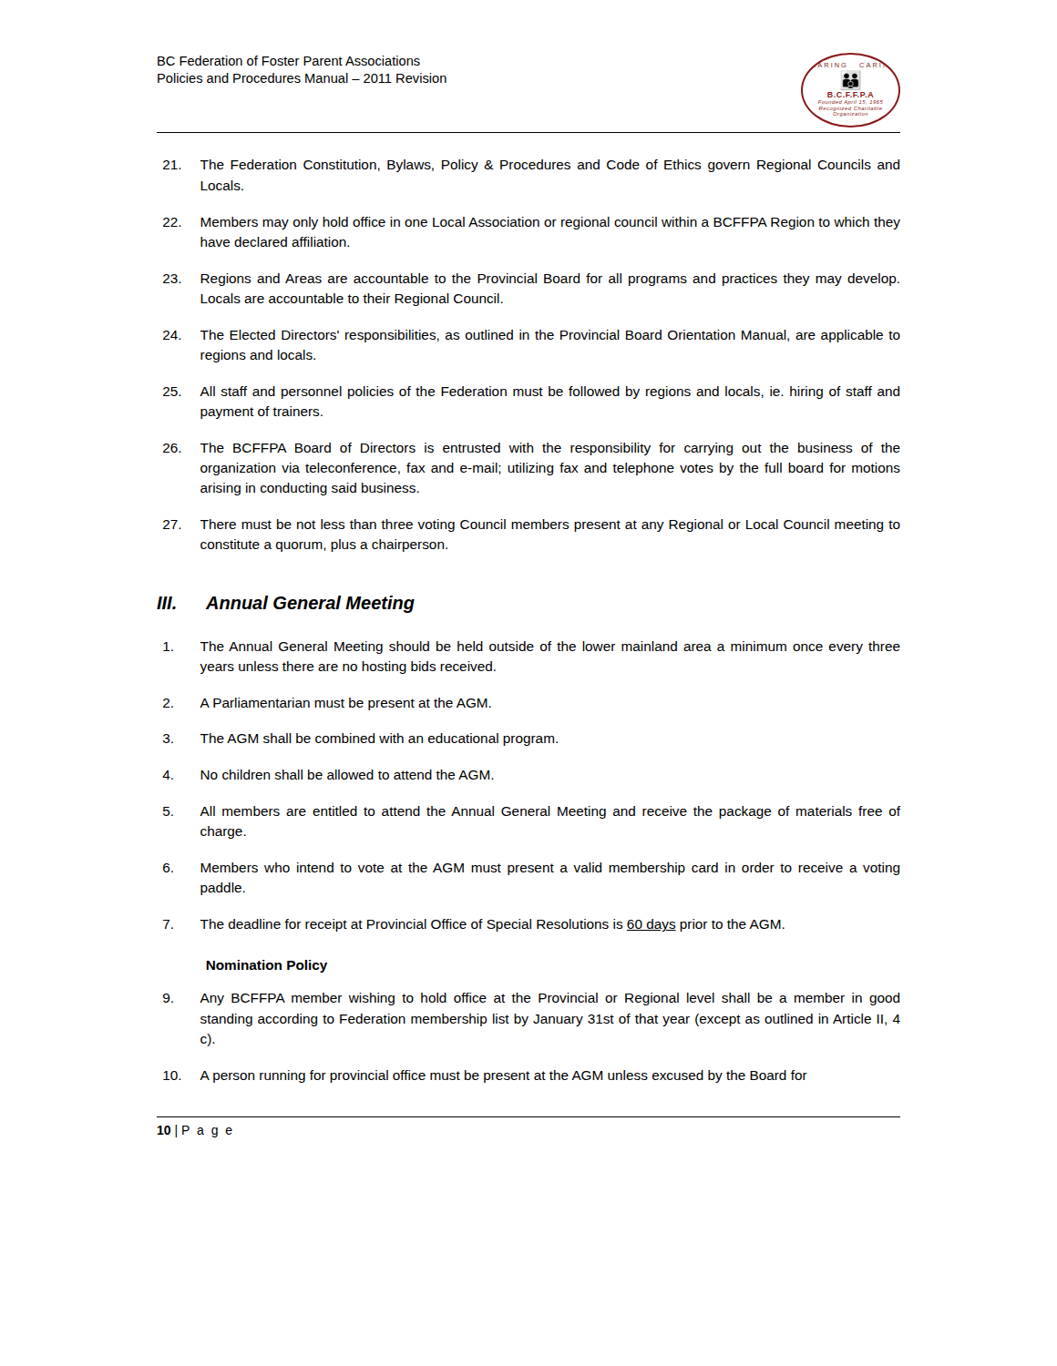BC Federation of Foster Parent Associations
Policies and Procedures Manual – 2011 Revision
SHARING CARING
👪
B.C.F.F.P.A
Founded April 15, 1965
Recognized Charitable Organization
21. The Federation Constitution, Bylaws, Policy & Procedures and Code of Ethics govern Regional Councils and Locals.
22. Members may only hold office in one Local Association or regional council within a BCFFPA Region to which they have declared affiliation.
23. Regions and Areas are accountable to the Provincial Board for all programs and practices they may develop. Locals are accountable to their Regional Council.
24. The Elected Directors' responsibilities, as outlined in the Provincial Board Orientation Manual, are applicable to regions and locals.
25. All staff and personnel policies of the Federation must be followed by regions and locals, ie. hiring of staff and payment of trainers.
26. The BCFFPA Board of Directors is entrusted with the responsibility for carrying out the business of the organization via teleconference, fax and e-mail; utilizing fax and telephone votes by the full board for motions arising in conducting said business.
27. There must be not less than three voting Council members present at any Regional or Local Council meeting to constitute a quorum, plus a chairperson.
III. Annual General Meeting
1. The Annual General Meeting should be held outside of the lower mainland area a minimum once every three years unless there are no hosting bids received.
2. A Parliamentarian must be present at the AGM.
3. The AGM shall be combined with an educational program.
4. No children shall be allowed to attend the AGM.
5. All members are entitled to attend the Annual General Meeting and receive the package of materials free of charge.
6. Members who intend to vote at the AGM must present a valid membership card in order to receive a voting paddle.
7. The deadline for receipt at Provincial Office of Special Resolutions is 60 days prior to the AGM.
Nomination Policy
9. Any BCFFPA member wishing to hold office at the Provincial or Regional level shall be a member in good standing according to Federation membership list by January 31st of that year (except as outlined in Article II, 4 c).
10. A person running for provincial office must be present at the AGM unless excused by the Board for
10 | P a g e